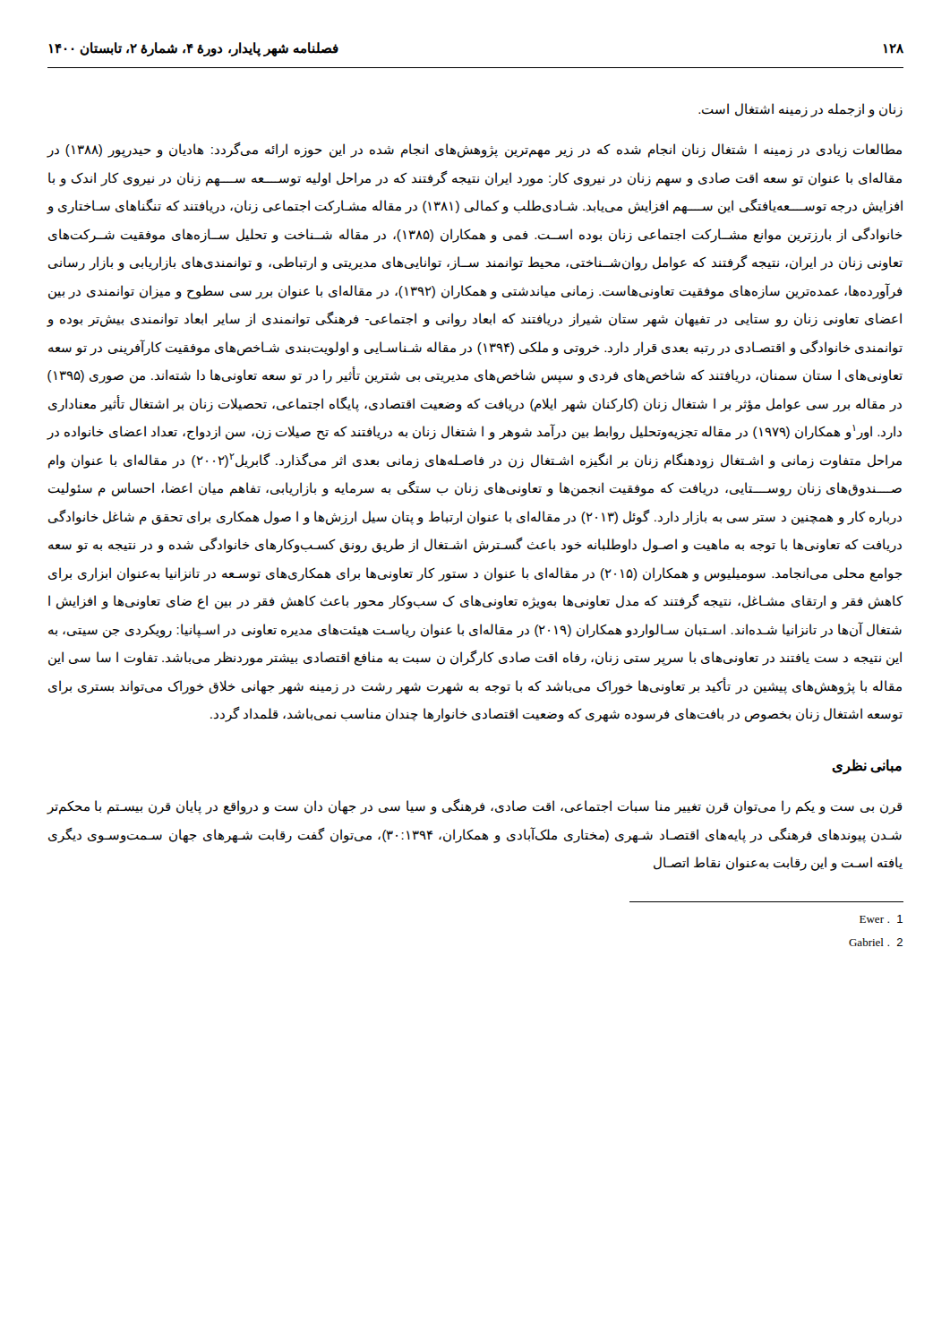۱۲۸ فصلنامه شهر پایدار، دورهٔ ۴، شمارهٔ ۲، تابستان ۱۴۰۰
زنان و ازجمله در زمینه اشتغال است.
مطالعات زیادی در زمینه ا شتغال زنان انجام شده که در زیر مهم‌ترین پژوهش‌های انجام شده در این حوزه ارائه می‌گردد: هادیان و حیدرپور (۱۳۸۸) در مقاله‌ای با عنوان تو سعه اقت صادی و سهم زنان در نیروی کار: مورد ایران نتیجه گرفتند که در مراحل اولیه توســــعه ســــهم زنان در نیروی کار اندک و با افزایش درجه توســــعه‌یافتگی این ســــهم افزایش می‌یابد. شـادی‌طلب و کمالی (۱۳۸۱) در مقاله مشـارکت اجتماعی زنان، دریافتند که تنگناهای سـاختاری و خانوادگی از بارزترین موانع مشــارکت اجتماعی زنان بوده اســت. فمی و همکاران (۱۳۸۵)، در مقاله شــناخت و تحلیل ســازه‌های موفقیت شــرکت‌های تعاونی زنان در ایران، نتیجه گرفتند که عوامل روان‌شــناختی، محیط توانمند ســاز، توانایی‌های مدیریتی و ارتباطی، و توانمندی‌های بازاریابی و بازار رسانی فرآورده‌ها، عمده‌ترین سازه‌های موفقیت تعاونی‌هاست. زمانی میاندشتی و همکاران (۱۳۹۲)، در مقاله‌ای با عنوان برر سی سطوح و میزان توانمندی در بین اعضای تعاونی زنان رو ستایی در تفیهان شهر ستان شیراز دریافتند که ابعاد روانی و اجتماعی- فرهنگی توانمندی از سایر ابعاد توانمندی بیش‌تر بوده و توانمندی خانوادگی و اقتصـادی در رتبه بعدی قرار دارد. خروتی و ملکی (۱۳۹۴) در مقاله شـناسـایی و اولویت‌بندی شـاخص‌های موفقیت کارآفرینی در تو سعه تعاونی‌های ا ستان سمنان، دریافتند که شاخص‌های فردی و سپس شاخص‌های مدیریتی بی شترین تأثیر را در تو سعه تعاونی‌ها دا شته‌اند. من صوری (۱۳۹۵) در مقاله برر سی عوامل مؤثر بر ا شتغال زنان (کارکنان شهر ایلام) دریافت که وضعیت اقتصادی، پایگاه اجتماعی، تحصیلات زنان بر اشتغال تأثیر معناداری دارد. اور۱و همکاران (۱۹۷۹) در مقاله تجزیه‌وتحلیل روابط بین درآمد شوهر و ا شتغال زنان به دریافتند که تح صیلات زن، سن ازدواج، تعداد اعضای خانواده در مراحل متفاوت زمانی و اشـتغال زودهنگام زنان بر انگیزه اشـتغال زن در فاصـله‌های زمانی بعدی اثر می‌گذارد. گابریل۲(۲۰۰۲) در مقاله‌ای با عنوان وام صــــندوق‌های زنان روســــتایی، دریافت که موفقیت انجمن‌ها و تعاونی‌های زنان ب ستگی به سرمایه و بازاریابی، تفاهم میان اعضا، احساس م سئولیت درباره کار و همچنین د ستر سی به بازار دارد. گوئل (۲۰۱۳) در مقاله‌ای با عنوان ارتباط و پتان سیل ارزش‌ها و ا صول همکاری برای تحقق م شاغل خانوادگی دریافت که تعاونی‌ها با توجه به ماهیت و اصـول داوطلبانه خود باعث گسـترش اشـتغال از طریق رونق کسـب‌وکارهای خانوادگی شده و در نتیجه به تو سعه جوامع محلی می‌انجامد. سومیلیوس و همکاران (۲۰۱۵) در مقاله‌ای با عنوان د ستور کار تعاونی‌ها برای همکاری‌های توسـعه در تانزانیا به‌عنوان ابزاری برای کاهش فقر و ارتقای مشـاغل، نتیجه گرفتند که مدل تعاونی‌ها به‌ویژه تعاونی‌های ک سب‌وکار محور باعث کاهش فقر در بین اع ضای تعاونی‌ها و افزایش ا شتغال آن‌ها در تانزانیا شـده‌اند. اسـتبان سـالواردو همکاران (۲۰۱۹) در مقاله‌ای با عنوان ریاسـت هیئت‌های مدیره تعاونی در اسـپانیا: رویکردی جن سیتی، به این نتیجه د ست یافتند در تعاونی‌های با سرپر ستی زنان، رفاه اقت صادی کارگران ن سبت به منافع اقتصادی بیشتر موردنظر می‌باشد. تفاوت ا سا سی این مقاله با پژوهش‌های پیشین در تأکید بر تعاونی‌ها خوراک می‌باشد که با توجه به شهرت شهر رشت در زمینه شهر جهانی خلاق خوراک می‌تواند بستری برای توسعه اشتغال زنان بخصوص در بافت‌های فرسوده شهری که وضعیت اقتصادی خانوارها چندان مناسب نمی‌باشد، قلمداد گردد.
مبانی نظری
قرن بی ست و یکم را می‌توان قرن تغییر منا سبات اجتماعی، اقت صادی، فرهنگی و سیا سی در جهان دان ست و درواقع در پایان قرن بیسـتم با محکم‌تر شـدن پیوندهای فرهنگی در پایه‌های اقتصـاد شـهری (مختاری ملک‌آبادی و همکاران، ۳۰:۱۳۹۴)، می‌توان گفت رقابت شـهرهای جهان سـمت‌وسـوی دیگری یافته اسـت و این رقابت به‌عنوان نقاط اتصـال
1. Ewer
2. Gabriel